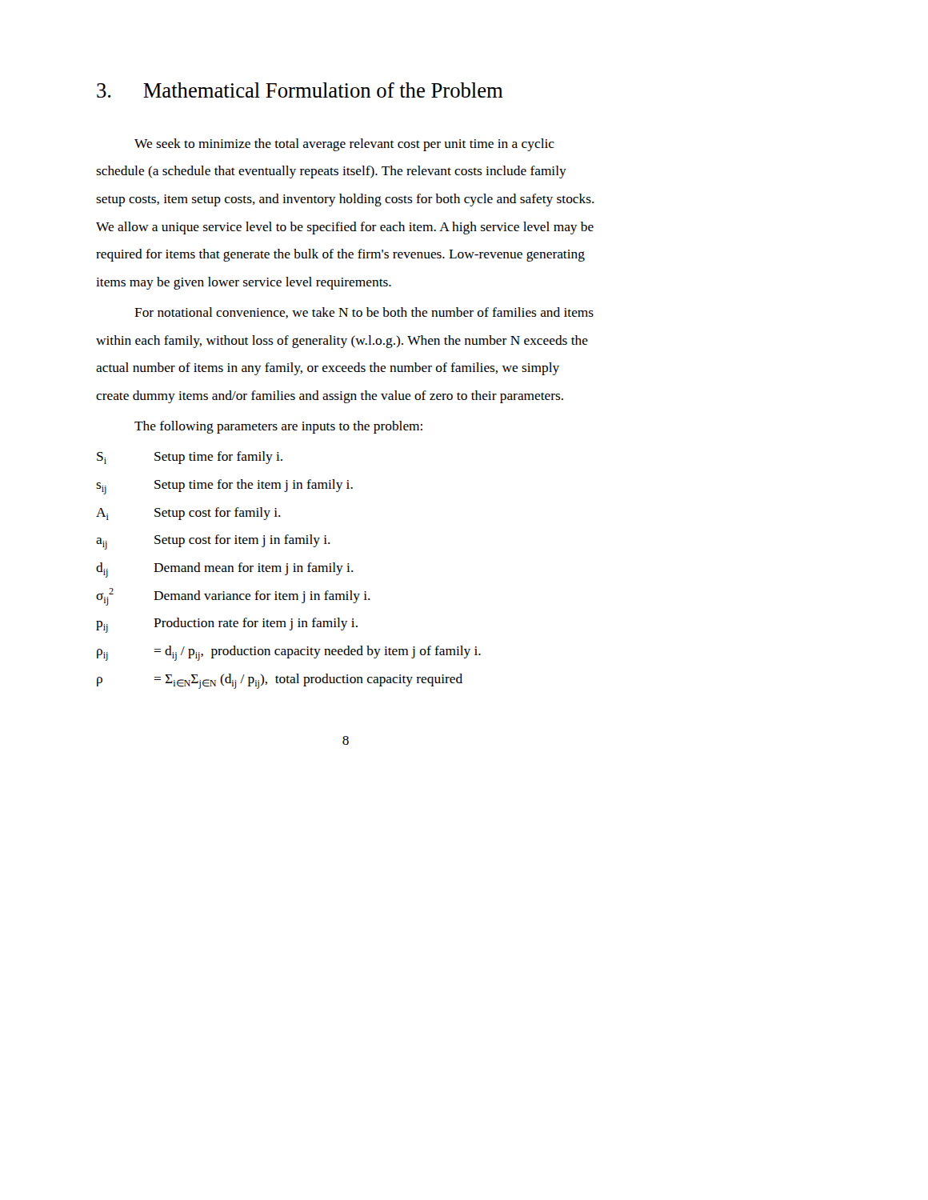3. Mathematical Formulation of the Problem
We seek to minimize the total average relevant cost per unit time in a cyclic schedule (a schedule that eventually repeats itself). The relevant costs include family setup costs, item setup costs, and inventory holding costs for both cycle and safety stocks. We allow a unique service level to be specified for each item. A high service level may be required for items that generate the bulk of the firm's revenues. Low-revenue generating items may be given lower service level requirements.
For notational convenience, we take N to be both the number of families and items within each family, without loss of generality (w.l.o.g.). When the number N exceeds the actual number of items in any family, or exceeds the number of families, we simply create dummy items and/or families and assign the value of zero to their parameters.
The following parameters are inputs to the problem:
Si
Setup time for family i.
sij
Setup time for the item j in family i.
Ai
Setup cost for family i.
aij
Setup cost for item j in family i.
dij
Demand mean for item j in family i.
σij2
Demand variance for item j in family i.
pij
Production rate for item j in family i.
ρij
= dij / pij, production capacity needed by item j of family i.
ρ
= Σi∈NΣj∈N (dij / pij), total production capacity required
8